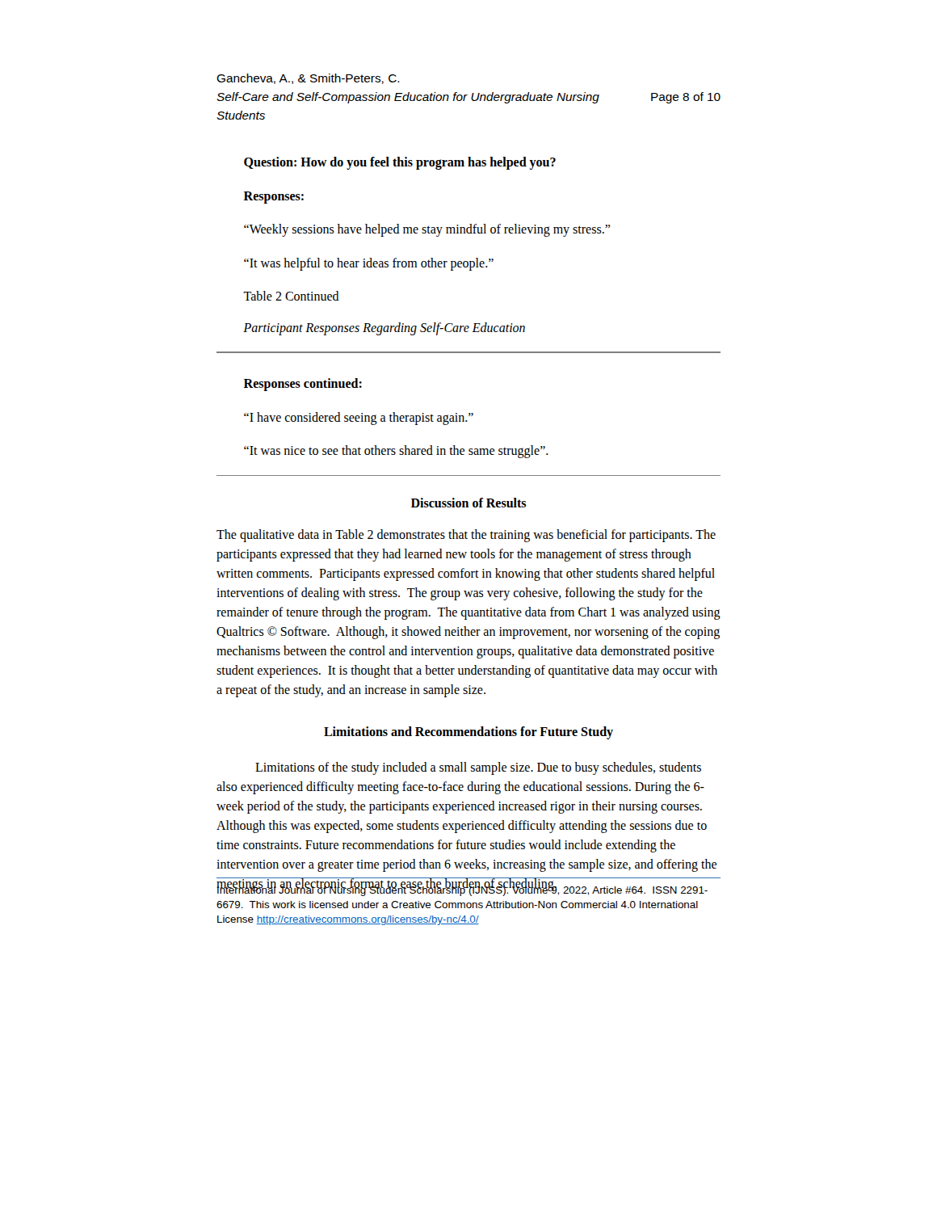Gancheva, A., & Smith-Peters, C.
Self-Care and Self-Compassion Education for Undergraduate Nursing Students Page 8 of 10
Question: How do you feel this program has helped you?
Responses:
“Weekly sessions have helped me stay mindful of relieving my stress.”
“It was helpful to hear ideas from other people.”
Table 2 Continued
Participant Responses Regarding Self-Care Education
Responses continued:
“I have considered seeing a therapist again.”
“It was nice to see that others shared in the same struggle”.
Discussion of Results
The qualitative data in Table 2 demonstrates that the training was beneficial for participants. The participants expressed that they had learned new tools for the management of stress through written comments. Participants expressed comfort in knowing that other students shared helpful interventions of dealing with stress. The group was very cohesive, following the study for the remainder of tenure through the program. The quantitative data from Chart 1 was analyzed using Qualtrics © Software. Although, it showed neither an improvement, nor worsening of the coping mechanisms between the control and intervention groups, qualitative data demonstrated positive student experiences. It is thought that a better understanding of quantitative data may occur with a repeat of the study, and an increase in sample size.
Limitations and Recommendations for Future Study
Limitations of the study included a small sample size. Due to busy schedules, students also experienced difficulty meeting face-to-face during the educational sessions. During the 6-week period of the study, the participants experienced increased rigor in their nursing courses. Although this was expected, some students experienced difficulty attending the sessions due to time constraints. Future recommendations for future studies would include extending the intervention over a greater time period than 6 weeks, increasing the sample size, and offering the meetings in an electronic format to ease the burden of scheduling.
International Journal of Nursing Student Scholarship (IJNSS). Volume 9, 2022, Article #64. ISSN 2291-6679. This work is licensed under a Creative Commons Attribution-Non Commercial 4.0 International License http://creativecommons.org/licenses/by-nc/4.0/